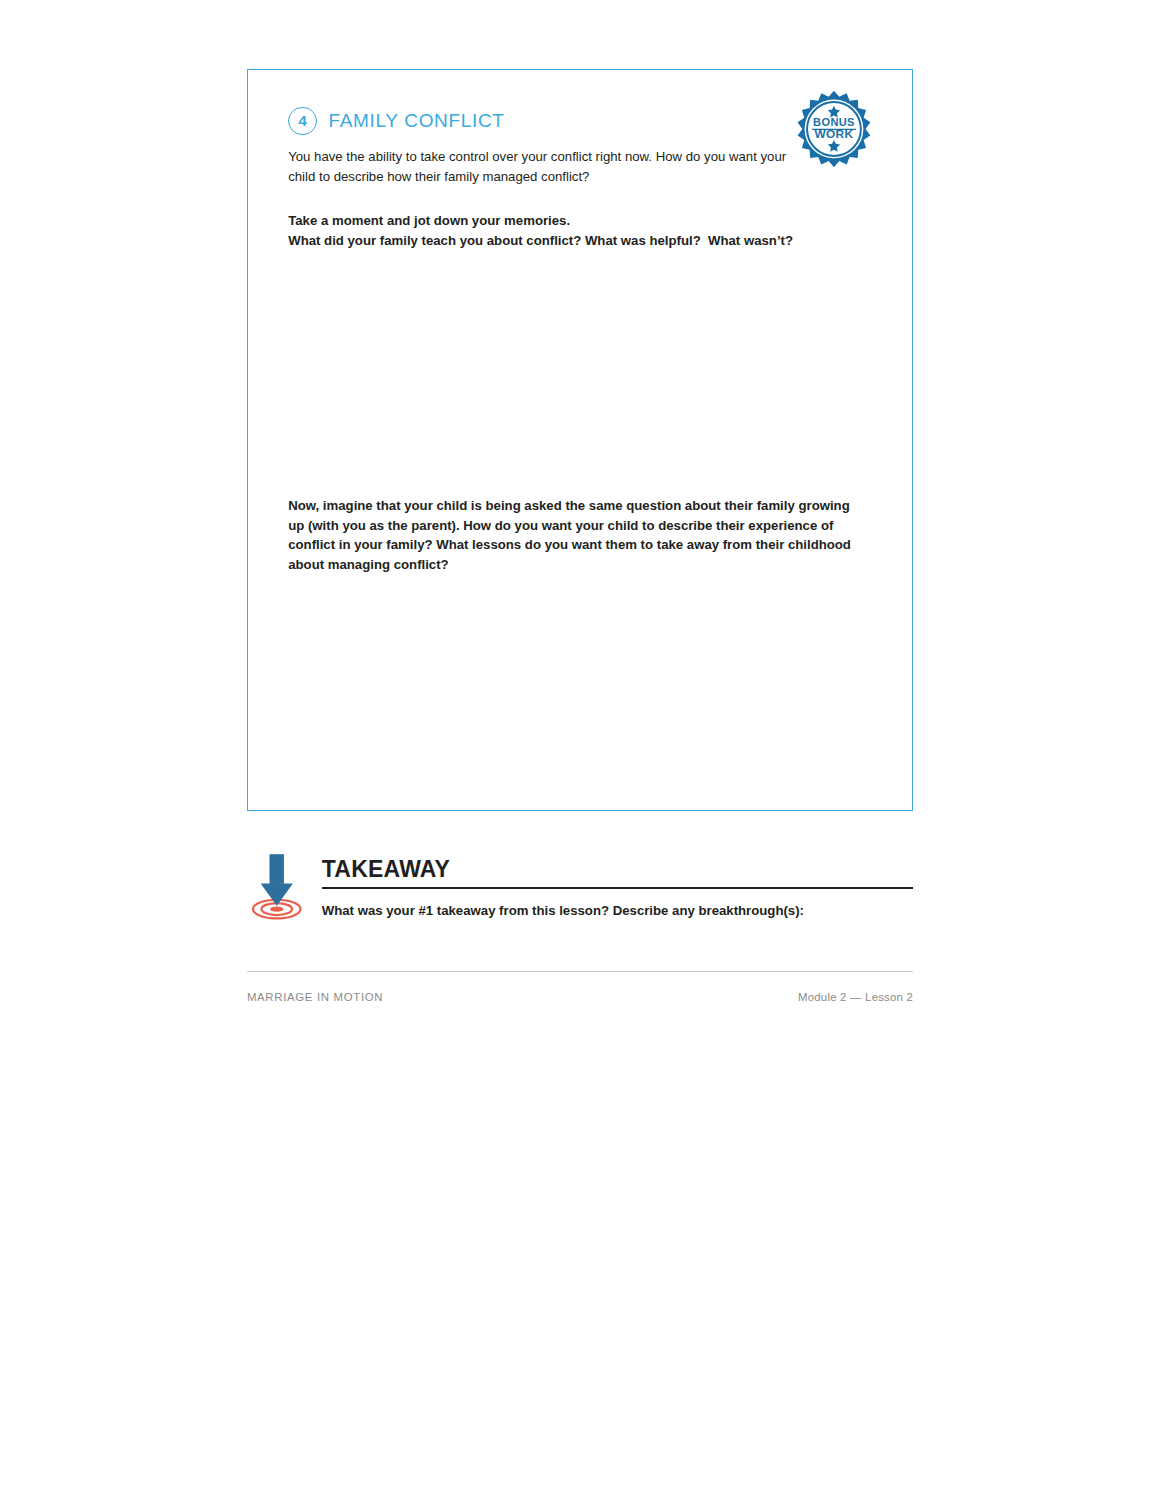BONUS WORK
4
Family Conflict
You have the ability to take control over your conflict right now. How do you want your child to describe how their family managed conflict?
Take a moment and jot down your memories.
What did your family teach you about conflict? What was helpful? What wasn’t?
Now, imagine that your child is being asked the same question about their family growing up (with you as the parent). How do you want your child to describe their experience of conflict in your family? What lessons do you want them to take away from their childhood about managing conflict?
TAKEAWAY
What was your #1 takeaway from this lesson? Describe any breakthrough(s):
MARRIAGE IN MOTION
Module 2 — Lesson 2